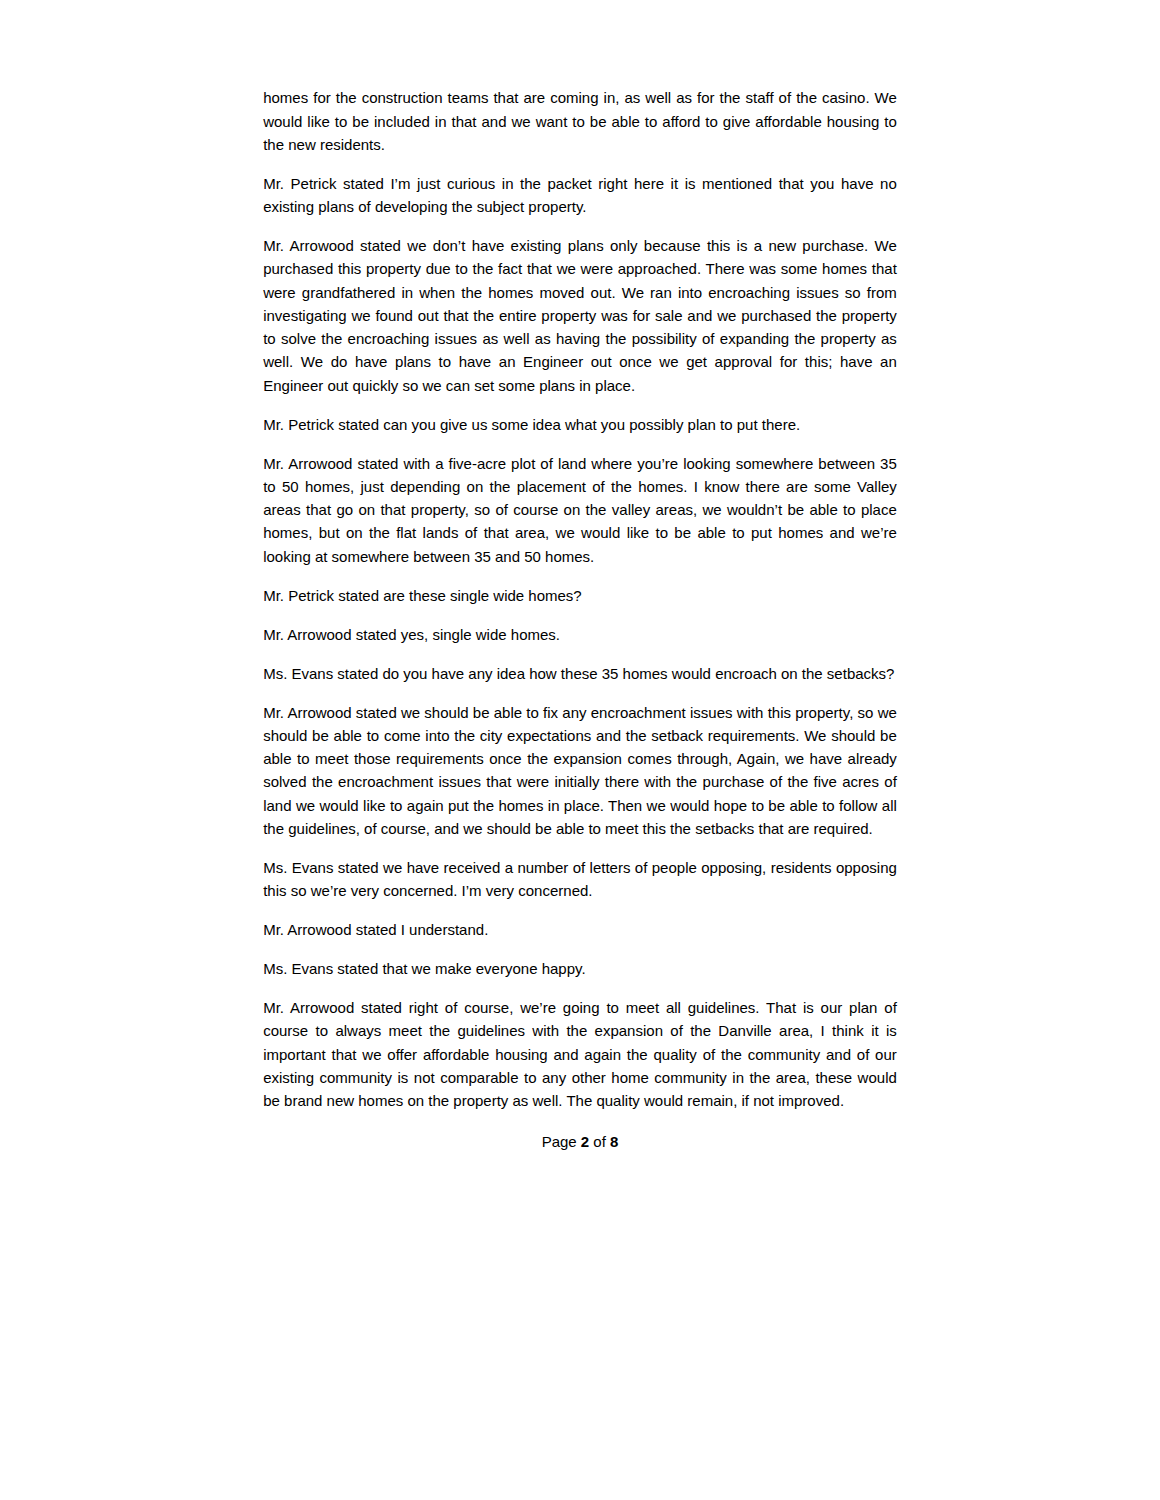homes for the construction teams that are coming in, as well as for the staff of the casino. We would like to be included in that and we want to be able to afford to give affordable housing to the new residents.
Mr. Petrick stated I’m just curious in the packet right here it is mentioned that you have no existing plans of developing the subject property.
Mr. Arrowood stated we don’t have existing plans only because this is a new purchase. We purchased this property due to the fact that we were approached. There was some homes that were grandfathered in when the homes moved out. We ran into encroaching issues so from investigating we found out that the entire property was for sale and we purchased the property to solve the encroaching issues as well as having the possibility of expanding the property as well. We do have plans to have an Engineer out once we get approval for this; have an Engineer out quickly so we can set some plans in place.
Mr. Petrick stated can you give us some idea what you possibly plan to put there.
Mr. Arrowood stated with a five-acre plot of land where you’re looking somewhere between 35 to 50 homes, just depending on the placement of the homes. I know there are some Valley areas that go on that property, so of course on the valley areas, we wouldn’t be able to place homes, but on the flat lands of that area, we would like to be able to put homes and we’re looking at somewhere between 35 and 50 homes.
Mr. Petrick stated are these single wide homes?
Mr. Arrowood stated yes, single wide homes.
Ms. Evans stated do you have any idea how these 35 homes would encroach on the setbacks?
Mr. Arrowood stated we should be able to fix any encroachment issues with this property, so we should be able to come into the city expectations and the setback requirements. We should be able to meet those requirements once the expansion comes through, Again, we have already solved the encroachment issues that were initially there with the purchase of the five acres of land we would like to again put the homes in place. Then we would hope to be able to follow all the guidelines, of course, and we should be able to meet this the setbacks that are required.
Ms. Evans stated we have received a number of letters of people opposing, residents opposing this so we’re very concerned. I’m very concerned.
Mr. Arrowood stated I understand.
Ms. Evans stated that we make everyone happy.
Mr. Arrowood stated right of course, we’re going to meet all guidelines. That is our plan of course to always meet the guidelines with the expansion of the Danville area, I think it is important that we offer affordable housing and again the quality of the community and of our existing community is not comparable to any other home community in the area, these would be brand new homes on the property as well. The quality would remain, if not improved.
Page 2 of 8